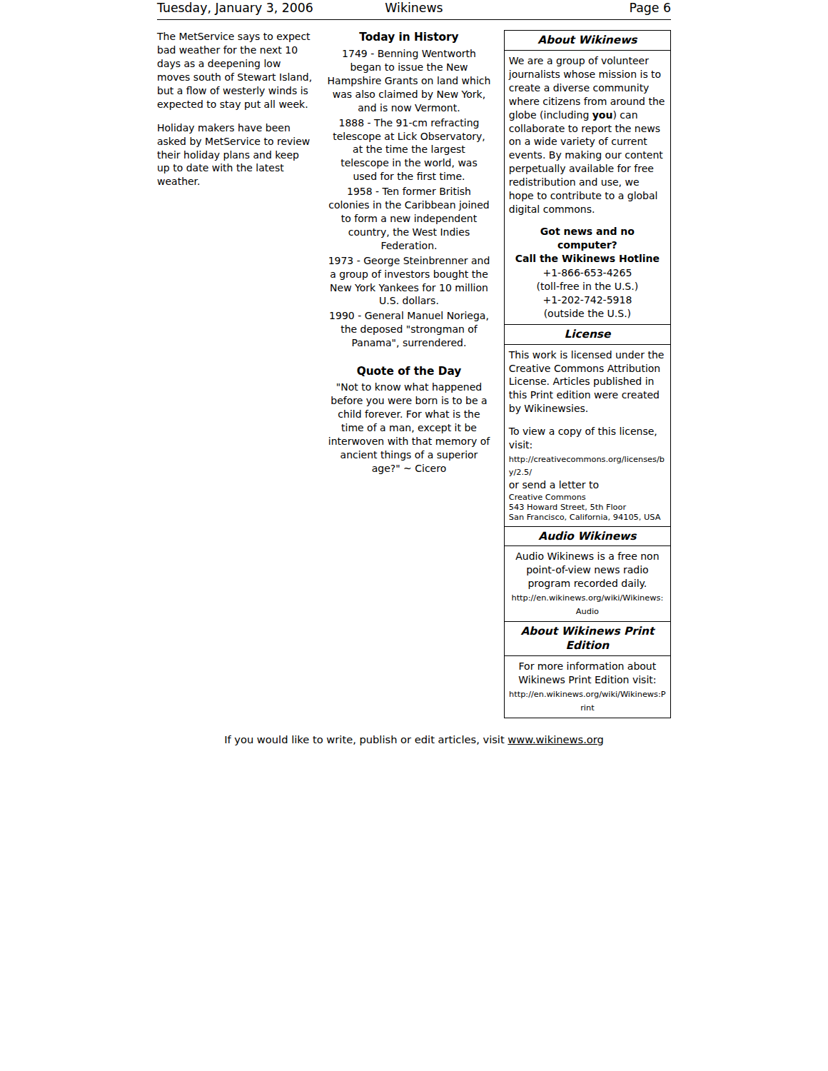Tuesday, January 3, 2006
Wikinews
Page 6
The MetService says to expect bad weather for the next 10 days as a deepening low moves south of Stewart Island, but a flow of westerly winds is expected to stay put all week.
Holiday makers have been asked by MetService to review their holiday plans and keep up to date with the latest weather.
Today in History
1749 - Benning Wentworth began to issue the New Hampshire Grants on land which was also claimed by New York, and is now Vermont.
1888 - The 91-cm refracting telescope at Lick Observatory, at the time the largest telescope in the world, was used for the first time.
1958 - Ten former British colonies in the Caribbean joined to form a new independent country, the West Indies Federation.
1973 - George Steinbrenner and a group of investors bought the New York Yankees for 10 million U.S. dollars.
1990 - General Manuel Noriega, the deposed "strongman of Panama", surrendered.
Quote of the Day
"Not to know what happened before you were born is to be a child forever. For what is the time of a man, except it be interwoven with that memory of ancient things of a superior age?" ~ Cicero
| About Wikinews |
| --- |
| We are a group of volunteer journalists whose mission is to create a diverse community where citizens from around the globe (including you ) can collaborate to report the news on a wide variety of current events. By making our content perpetually available for free redistribution and use, we hope to contribute to a global digital commons. Got news and no computer? Call the Wikinews Hotline +1-866-653-4265 (toll-free in the U.S.) +1-202-742-5918 (outside the U.S.) |
| License |
| This work is licensed under the Creative Commons Attribution License. Articles published in this Print edition were created by Wikinewsies. To view a copy of this license, visit: http://creativecommons.org/licenses/by/2.5/ or send a letter to Creative Commons 543 Howard Street, 5th Floor San Francisco, California, 94105, USA |
| Audio Wikinews |
| Audio Wikinews is a free non point-of-view news radio program recorded daily. http://en.wikinews.org/wiki/Wikinews:Audio |
| About Wikinews Print Edition |
| For more information about Wikinews Print Edition visit: http://en.wikinews.org/wiki/Wikinews:Print |
If you would like to write, publish or edit articles, visit www.wikinews.org